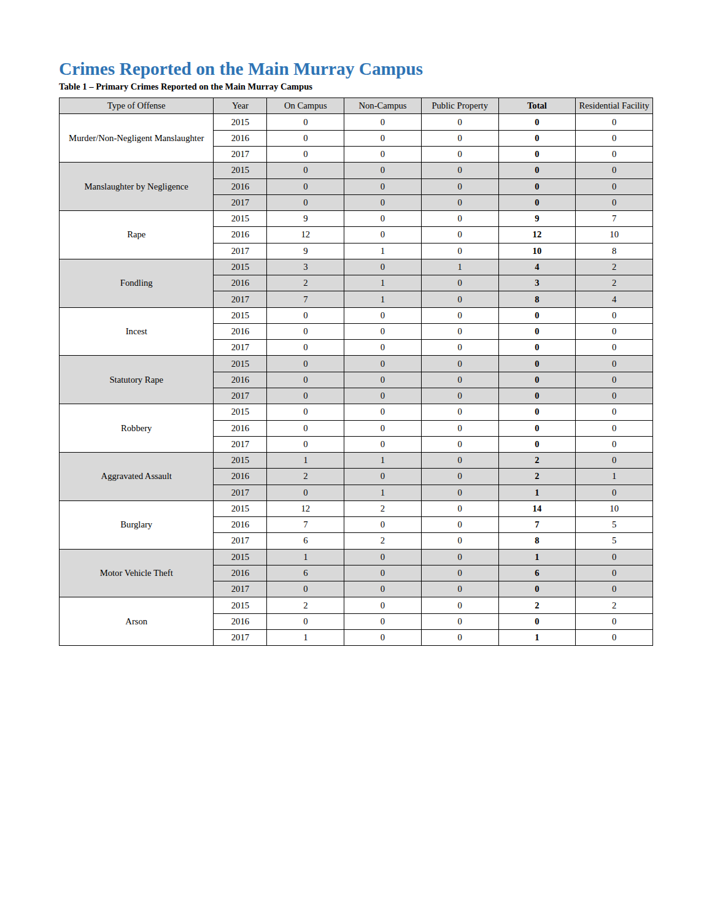Crimes Reported on the Main Murray Campus
Table 1 – Primary Crimes Reported on the Main Murray Campus
| Type of Offense | Year | On Campus | Non-Campus | Public Property | Total | Residential Facility |
| --- | --- | --- | --- | --- | --- | --- |
| Murder/Non-Negligent Manslaughter | 2015 | 0 | 0 | 0 | 0 | 0 |
| 2016 | 0 | 0 | 0 | 0 | 0 |
| 2017 | 0 | 0 | 0 | 0 | 0 |
| Manslaughter by Negligence | 2015 | 0 | 0 | 0 | 0 | 0 |
| 2016 | 0 | 0 | 0 | 0 | 0 |
| 2017 | 0 | 0 | 0 | 0 | 0 |
| Rape | 2015 | 9 | 0 | 0 | 9 | 7 |
| 2016 | 12 | 0 | 0 | 12 | 10 |
| 2017 | 9 | 1 | 0 | 10 | 8 |
| Fondling | 2015 | 3 | 0 | 1 | 4 | 2 |
| 2016 | 2 | 1 | 0 | 3 | 2 |
| 2017 | 7 | 1 | 0 | 8 | 4 |
| Incest | 2015 | 0 | 0 | 0 | 0 | 0 |
| 2016 | 0 | 0 | 0 | 0 | 0 |
| 2017 | 0 | 0 | 0 | 0 | 0 |
| Statutory Rape | 2015 | 0 | 0 | 0 | 0 | 0 |
| 2016 | 0 | 0 | 0 | 0 | 0 |
| 2017 | 0 | 0 | 0 | 0 | 0 |
| Robbery | 2015 | 0 | 0 | 0 | 0 | 0 |
| 2016 | 0 | 0 | 0 | 0 | 0 |
| 2017 | 0 | 0 | 0 | 0 | 0 |
| Aggravated Assault | 2015 | 1 | 1 | 0 | 2 | 0 |
| 2016 | 2 | 0 | 0 | 2 | 1 |
| 2017 | 0 | 1 | 0 | 1 | 0 |
| Burglary | 2015 | 12 | 2 | 0 | 14 | 10 |
| 2016 | 7 | 0 | 0 | 7 | 5 |
| 2017 | 6 | 2 | 0 | 8 | 5 |
| Motor Vehicle Theft | 2015 | 1 | 0 | 0 | 1 | 0 |
| 2016 | 6 | 0 | 0 | 6 | 0 |
| 2017 | 0 | 0 | 0 | 0 | 0 |
| Arson | 2015 | 2 | 0 | 0 | 2 | 2 |
| 2016 | 0 | 0 | 0 | 0 | 0 |
| 2017 | 1 | 0 | 0 | 1 | 0 |